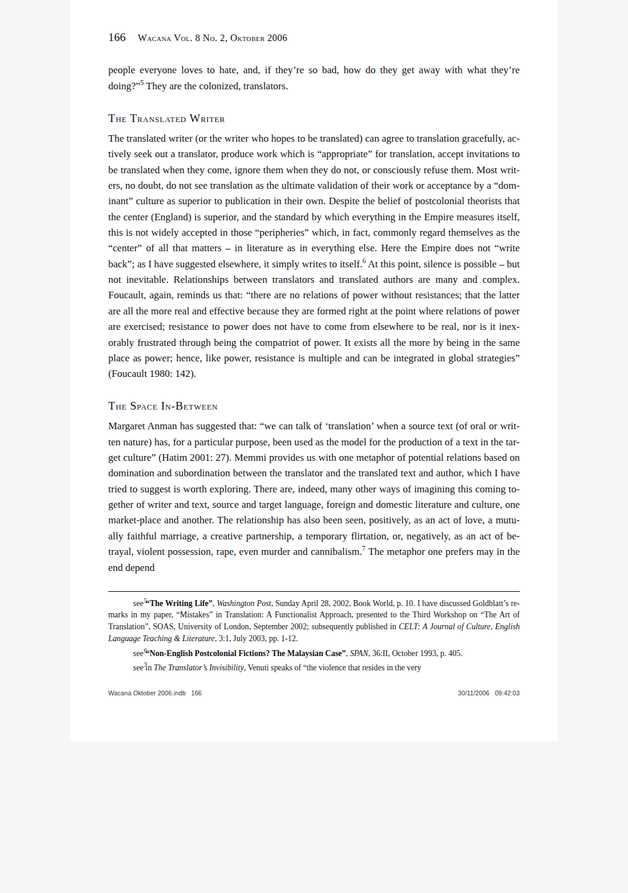166 Wacana Vol. 8 No. 2, Oktober 2006
people everyone loves to hate, and, if they’re so bad, how do they get away with what they’re doing?”5 They are the colonized, translators.
The Translated Writer
The translated writer (or the writer who hopes to be translated) can agree to translation gracefully, actively seek out a translator, produce work which is “appropriate” for translation, accept invitations to be translated when they come, ignore them when they do not, or consciously refuse them. Most writers, no doubt, do not see translation as the ultimate validation of their work or acceptance by a “dominant” culture as superior to publication in their own. Despite the belief of postcolonial theorists that the center (England) is superior, and the standard by which everything in the Empire measures itself, this is not widely accepted in those “peripheries” which, in fact, commonly regard themselves as the “center” of all that matters – in literature as in everything else. Here the Empire does not “write back”; as I have suggested elsewhere, it simply writes to itself.6 At this point, silence is possible – but not inevitable. Relationships between translators and translated authors are many and complex. Foucault, again, reminds us that: “there are no relations of power without resistances; that the latter are all the more real and effective because they are formed right at the point where relations of power are exercised; resistance to power does not have to come from elsewhere to be real, nor is it inexorably frustrated through being the compatriot of power. It exists all the more by being in the same place as power; hence, like power, resistance is multiple and can be integrated in global strategies” (Foucault 1980: 142).
The Space In-Between
Margaret Anman has suggested that: “we can talk of ‘translation’ when a source text (of oral or written nature) has, for a particular purpose, been used as the model for the production of a text in the target culture” (Hatim 2001: 27). Memmi provides us with one metaphor of potential relations based on domination and subordination between the translator and the translated text and author, which I have tried to suggest is worth exploring. There are, indeed, many other ways of imagining this coming together of writer and text, source and target language, foreign and domestic literature and culture, one market-place and another. The relationship has also been seen, positively, as an act of love, a mutually faithful marriage, a creative partnership, a temporary flirtation, or, negatively, as an act of betrayal, violent possession, rape, even murder and cannibalism.7 The metaphor one prefers may in the end depend
5see “The Writing Life”, Washington Post, Sunday April 28, 2002, Book World, p. 10. I have discussed Goldblatt’s remarks in my paper, “Mistakes” in Translation: A Functionalist Approach, presented to the Third Workshop on “The Art of Translation”, SOAS, University of London, September 2002; subsequently published in CELT: A Journal of Culture, English Language Teaching & Literature, 3:1, July 2003, pp. 1-12.
6see “Non-English Postcolonial Fictions? The Malaysian Case”, SPAN, 36:II, October 1993, p. 405.
7see in The Translator’s Invisibility, Venuti speaks of “the violence that resides in the very
Wacana Oktober 2006.indb 166 30/11/2006 09:42:03